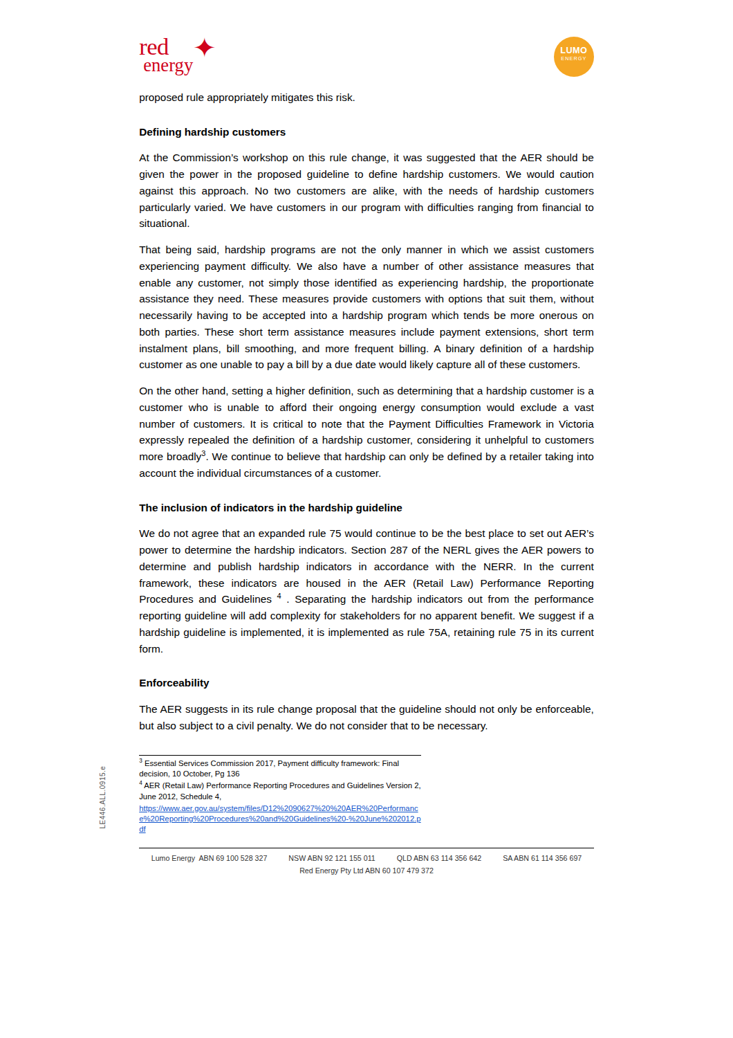✦
red
energy
LUMOENERGY
proposed rule appropriately mitigates this risk.
Defining hardship customers
At the Commission’s workshop on this rule change, it was suggested that the AER should be given the power in the proposed guideline to define hardship customers. We would caution against this approach. No two customers are alike, with the needs of hardship customers particularly varied. We have customers in our program with difficulties ranging from financial to situational.
That being said, hardship programs are not the only manner in which we assist customers experiencing payment difficulty. We also have a number of other assistance measures that enable any customer, not simply those identified as experiencing hardship, the proportionate assistance they need. These measures provide customers with options that suit them, without necessarily having to be accepted into a hardship program which tends be more onerous on both parties. These short term assistance measures include payment extensions, short term instalment plans, bill smoothing, and more frequent billing. A binary definition of a hardship customer as one unable to pay a bill by a due date would likely capture all of these customers.
On the other hand, setting a higher definition, such as determining that a hardship customer is a customer who is unable to afford their ongoing energy consumption would exclude a vast number of customers. It is critical to note that the Payment Difficulties Framework in Victoria expressly repealed the definition of a hardship customer, considering it unhelpful to customers more broadly3. We continue to believe that hardship can only be defined by a retailer taking into account the individual circumstances of a customer.
The inclusion of indicators in the hardship guideline
We do not agree that an expanded rule 75 would continue to be the best place to set out AER’s power to determine the hardship indicators. Section 287 of the NERL gives the AER powers to determine and publish hardship indicators in accordance with the NERR. In the current framework, these indicators are housed in the AER (Retail Law) Performance Reporting Procedures and Guidelines 4 . Separating the hardship indicators out from the performance reporting guideline will add complexity for stakeholders for no apparent benefit. We suggest if a hardship guideline is implemented, it is implemented as rule 75A, retaining rule 75 in its current form.
Enforceability
The AER suggests in its rule change proposal that the guideline should not only be enforceable, but also subject to a civil penalty. We do not consider that to be necessary.
3 Essential Services Commission 2017, Payment difficulty framework: Final decision, 10 October, Pg 136
4 AER (Retail Law) Performance Reporting Procedures and Guidelines Version 2, June 2012, Schedule 4,
https://www.aer.gov.au/system/files/D12%2090627%20%20AER%20Performance%20Reporting%20Procedures%20and%20Guidelines%20-%20June%202012.pdf
Lumo Energy ABN 69 100 528 327 NSW ABN 92 121 155 011 QLD ABN 63 114 356 642 SA ABN 61 114 356 697
Red Energy Pty Ltd ABN 60 107 479 372
LE446.ALL.0915.e